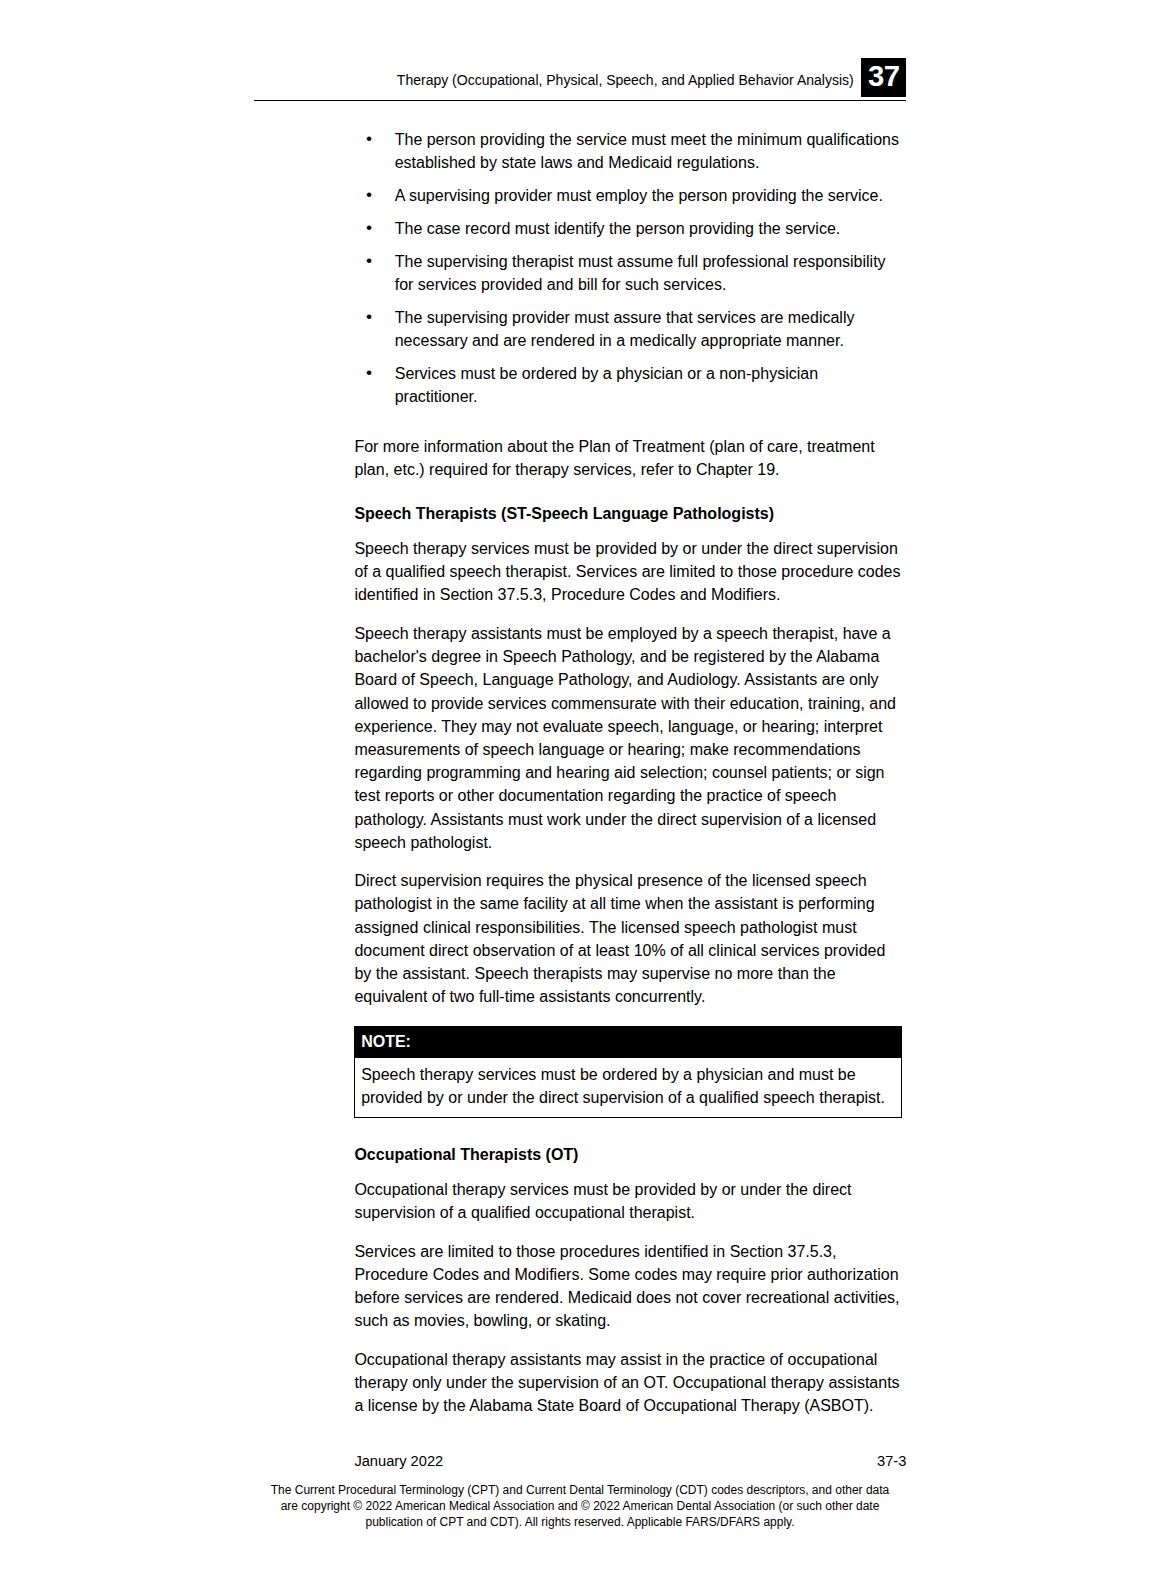Therapy (Occupational, Physical, Speech, and Applied Behavior Analysis)
37
The person providing the service must meet the minimum qualifications established by state laws and Medicaid regulations.
A supervising provider must employ the person providing the service.
The case record must identify the person providing the service.
The supervising therapist must assume full professional responsibility for services provided and bill for such services.
The supervising provider must assure that services are medically necessary and are rendered in a medically appropriate manner.
Services must be ordered by a physician or a non-physician practitioner.
For more information about the Plan of Treatment (plan of care, treatment plan, etc.) required for therapy services, refer to Chapter 19.
Speech Therapists (ST-Speech Language Pathologists)
Speech therapy services must be provided by or under the direct supervision of a qualified speech therapist. Services are limited to those procedure codes identified in Section 37.5.3, Procedure Codes and Modifiers.
Speech therapy assistants must be employed by a speech therapist, have a bachelor's degree in Speech Pathology, and be registered by the Alabama Board of Speech, Language Pathology, and Audiology. Assistants are only allowed to provide services commensurate with their education, training, and experience. They may not evaluate speech, language, or hearing; interpret measurements of speech language or hearing; make recommendations regarding programming and hearing aid selection; counsel patients; or sign test reports or other documentation regarding the practice of speech pathology. Assistants must work under the direct supervision of a licensed speech pathologist.
Direct supervision requires the physical presence of the licensed speech pathologist in the same facility at all time when the assistant is performing assigned clinical responsibilities. The licensed speech pathologist must document direct observation of at least 10% of all clinical services provided by the assistant. Speech therapists may supervise no more than the equivalent of two full-time assistants concurrently.
NOTE:
Speech therapy services must be ordered by a physician and must be provided by or under the direct supervision of a qualified speech therapist.
Occupational Therapists (OT)
Occupational therapy services must be provided by or under the direct supervision of a qualified occupational therapist.
Services are limited to those procedures identified in Section 37.5.3, Procedure Codes and Modifiers. Some codes may require prior authorization before services are rendered. Medicaid does not cover recreational activities, such as movies, bowling, or skating.
Occupational therapy assistants may assist in the practice of occupational therapy only under the supervision of an OT. Occupational therapy assistants a license by the Alabama State Board of Occupational Therapy (ASBOT).
January 2022 37-3
The Current Procedural Terminology (CPT) and Current Dental Terminology (CDT) codes descriptors, and other data
are copyright © 2022 American Medical Association and © 2022 American Dental Association (or such other date
publication of CPT and CDT). All rights reserved. Applicable FARS/DFARS apply.